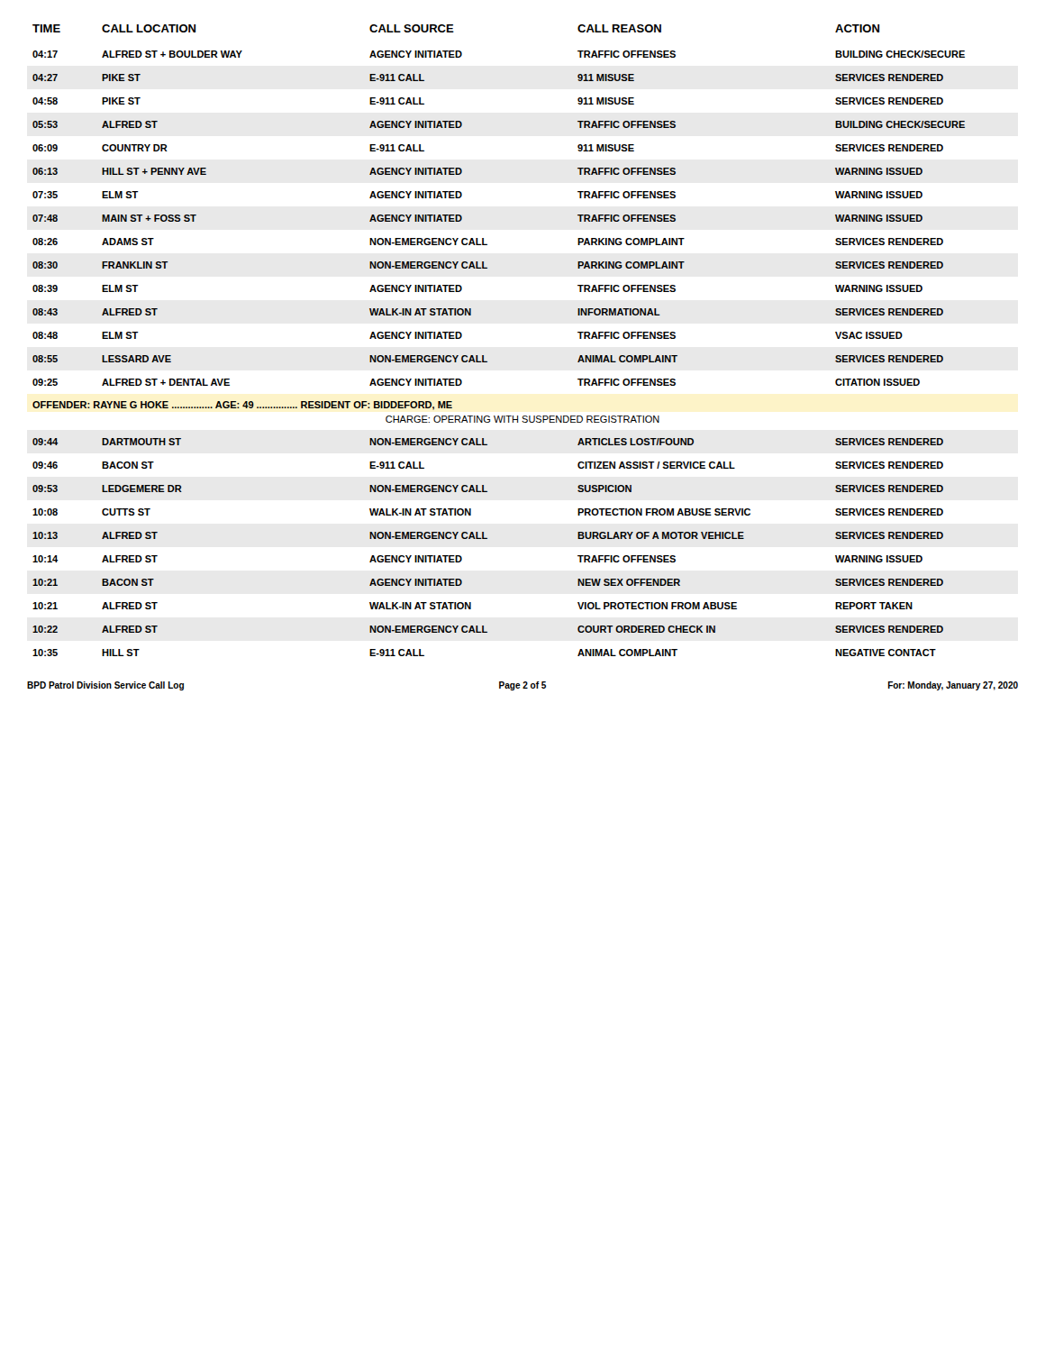| TIME | CALL LOCATION | CALL SOURCE | CALL REASON | ACTION |
| --- | --- | --- | --- | --- |
| 04:17 | ALFRED ST + BOULDER WAY | AGENCY INITIATED | TRAFFIC OFFENSES | BUILDING CHECK/SECURE |
| 04:27 | PIKE ST | E-911 CALL | 911 MISUSE | SERVICES RENDERED |
| 04:58 | PIKE ST | E-911 CALL | 911 MISUSE | SERVICES RENDERED |
| 05:53 | ALFRED ST | AGENCY INITIATED | TRAFFIC OFFENSES | BUILDING CHECK/SECURE |
| 06:09 | COUNTRY DR | E-911 CALL | 911 MISUSE | SERVICES RENDERED |
| 06:13 | HILL ST + PENNY AVE | AGENCY INITIATED | TRAFFIC OFFENSES | WARNING ISSUED |
| 07:35 | ELM ST | AGENCY INITIATED | TRAFFIC OFFENSES | WARNING ISSUED |
| 07:48 | MAIN ST + FOSS ST | AGENCY INITIATED | TRAFFIC OFFENSES | WARNING ISSUED |
| 08:26 | ADAMS ST | NON-EMERGENCY CALL | PARKING COMPLAINT | SERVICES RENDERED |
| 08:30 | FRANKLIN ST | NON-EMERGENCY CALL | PARKING COMPLAINT | SERVICES RENDERED |
| 08:39 | ELM ST | AGENCY INITIATED | TRAFFIC OFFENSES | WARNING ISSUED |
| 08:43 | ALFRED ST | WALK-IN AT STATION | INFORMATIONAL | SERVICES RENDERED |
| 08:48 | ELM ST | AGENCY INITIATED | TRAFFIC OFFENSES | VSAC ISSUED |
| 08:55 | LESSARD AVE | NON-EMERGENCY CALL | ANIMAL COMPLAINT | SERVICES RENDERED |
| 09:25 | ALFRED ST + DENTAL AVE | AGENCY INITIATED | TRAFFIC OFFENSES | CITATION ISSUED |
| OFFENDER: RAYNE G HOKE ............... AGE: 49 ............... RESIDENT OF: BIDDEFORD, ME |
| CHARGE: OPERATING WITH SUSPENDED REGISTRATION |
| 09:44 | DARTMOUTH ST | NON-EMERGENCY CALL | ARTICLES LOST/FOUND | SERVICES RENDERED |
| 09:46 | BACON ST | E-911 CALL | CITIZEN ASSIST / SERVICE CALL | SERVICES RENDERED |
| 09:53 | LEDGEMERE DR | NON-EMERGENCY CALL | SUSPICION | SERVICES RENDERED |
| 10:08 | CUTTS ST | WALK-IN AT STATION | PROTECTION FROM ABUSE SERVIC | SERVICES RENDERED |
| 10:13 | ALFRED ST | NON-EMERGENCY CALL | BURGLARY OF A MOTOR VEHICLE | SERVICES RENDERED |
| 10:14 | ALFRED ST | AGENCY INITIATED | TRAFFIC OFFENSES | WARNING ISSUED |
| 10:21 | BACON ST | AGENCY INITIATED | NEW SEX OFFENDER | SERVICES RENDERED |
| 10:21 | ALFRED ST | WALK-IN AT STATION | VIOL PROTECTION FROM ABUSE | REPORT TAKEN |
| 10:22 | ALFRED ST | NON-EMERGENCY CALL | COURT ORDERED CHECK IN | SERVICES RENDERED |
| 10:35 | HILL ST | E-911 CALL | ANIMAL COMPLAINT | NEGATIVE CONTACT |
BPD Patrol Division Service Call Log
Page 2 of 5
For: Monday, January 27, 2020